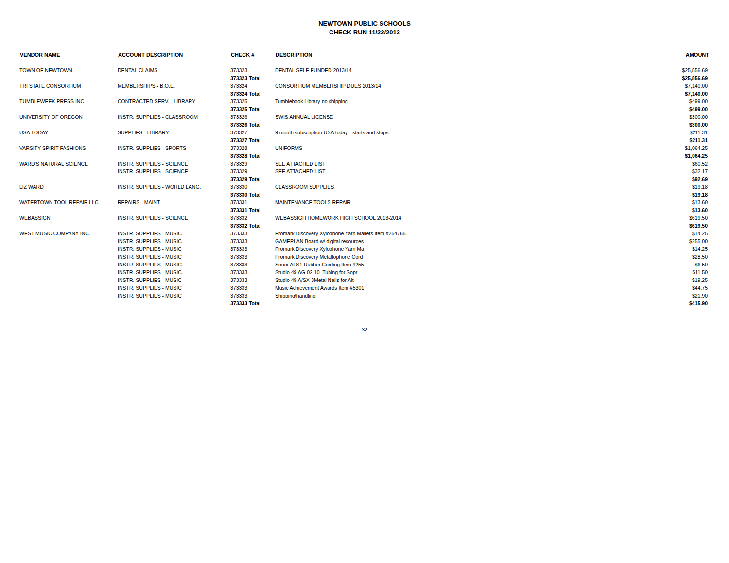NEWTOWN PUBLIC SCHOOLS
CHECK RUN 11/22/2013
| VENDOR NAME | ACCOUNT DESCRIPTION | CHECK # | DESCRIPTION | AMOUNT |
| --- | --- | --- | --- | --- |
| TOWN OF NEWTOWN | DENTAL CLAIMS | 373323 | DENTAL SELF-FUNDED 2013/14 | $25,856.69 |
| | | 373323 Total | | $25,856.69 |
| TRI STATE CONSORTIUM | MEMBERSHIPS - B.O.E. | 373324 | CONSORTIUM MEMBERSHIP DUES 2013/14 | $7,140.00 |
| | | 373324 Total | | $7,140.00 |
| TUMBLEWEEK PRESS INC | CONTRACTED SERV. - LIBRARY | 373325 | Tumblebook Library-no shipping | $499.00 |
| | | 373325 Total | | $499.00 |
| UNIVERSITY OF OREGON | INSTR. SUPPLIES - CLASSROOM | 373326 | SWIS ANNUAL LICENSE | $300.00 |
| | | 373326 Total | | $300.00 |
| USA TODAY | SUPPLIES - LIBRARY | 373327 | 9 month subscription USA today --starts and stops | $211.31 |
| | | 373327 Total | | $211.31 |
| VARSITY SPIRIT FASHIONS | INSTR. SUPPLIES - SPORTS | 373328 | UNIFORMS | $1,064.25 |
| | | 373328 Total | | $1,064.25 |
| WARD'S NATURAL SCIENCE | INSTR. SUPPLIES - SCIENCE | 373329 | SEE ATTACHED LIST | $60.52 |
| | INSTR. SUPPLIES - SCIENCE | 373329 | SEE ATTACHED LIST | $32.17 |
| | | 373329 Total | | $92.69 |
| LIZ WARD | INSTR. SUPPLIES - WORLD LANG. | 373330 | CLASSROOM SUPPLIES | $19.18 |
| | | 373330 Total | | $19.18 |
| WATERTOWN TOOL REPAIR LLC | REPAIRS - MAINT. | 373331 | MAINTENANCE TOOLS REPAIR | $13.60 |
| | | 373331 Total | | $13.60 |
| WEBASSIGN | INSTR. SUPPLIES - SCIENCE | 373332 | WEBASSIGH HOMEWORK HIGH SCHOOL 2013-2014 | $619.50 |
| | | 373332 Total | | $619.50 |
| WEST MUSIC COMPANY INC. | INSTR. SUPPLIES - MUSIC | 373333 | Promark Discovery Xylophone Yarn Mallets Item #254765 | $14.25 |
| | INSTR. SUPPLIES - MUSIC | 373333 | GAMEPLAN Board w/ digital resources | $255.00 |
| | INSTR. SUPPLIES - MUSIC | 373333 | Promark Discovery Xylophone Yarn Ma | $14.25 |
| | INSTR. SUPPLIES - MUSIC | 373333 | Promark Discovery Metallophone Cord | $28.50 |
| | INSTR. SUPPLIES - MUSIC | 373333 | Sonor ALS1 Rubber Cording Item #255 | $6.50 |
| | INSTR. SUPPLIES - MUSIC | 373333 | Studio 49 AG-02 10 Tubing for Sopr | $11.50 |
| | INSTR. SUPPLIES - MUSIC | 373333 | Studio 49 A/SX-3Metal Nails for Alt | $19.25 |
| | INSTR. SUPPLIES - MUSIC | 373333 | Music Achievement Awards Item #5301 | $44.75 |
| | INSTR. SUPPLIES - MUSIC | 373333 | Shipping/handling | $21.90 |
| | | 373333 Total | | $415.90 |
32